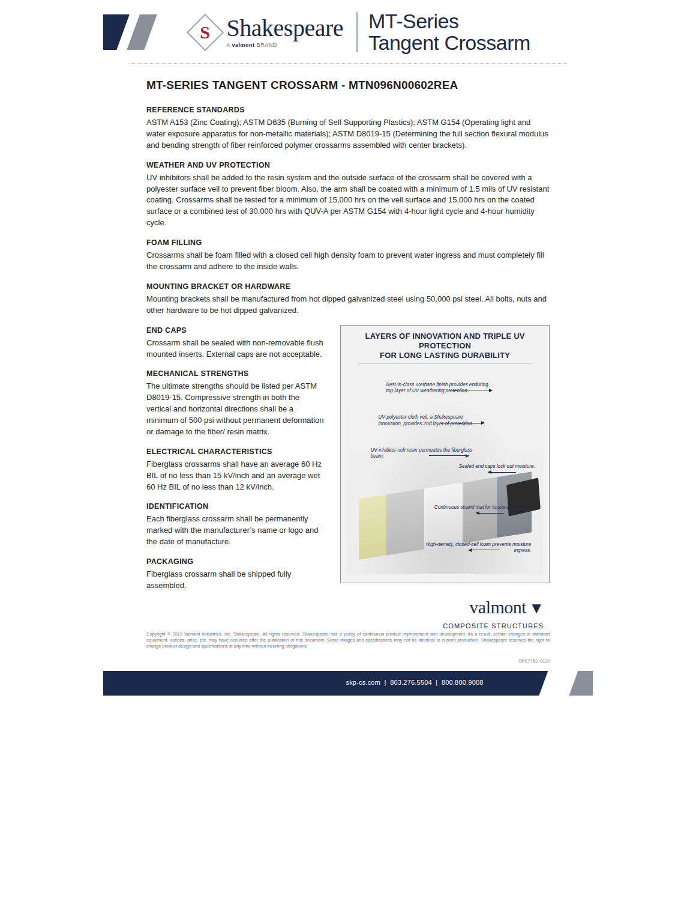S
Shakespeare
A valmont BRAND
MT-Series
Tangent Crossarm
MT-SERIES TANGENT CROSSARM - MTN096N00602REA
REFERENCE STANDARDS
ASTM A153 (Zinc Coating); ASTM D635 (Burning of Self Supporting Plastics); ASTM G154 (Operating light and water exposure apparatus for non-metallic materials); ASTM D8019-15 (Determining the full section flexural modulus and bending strength of fiber reinforced polymer crossarms assembled with center brackets).
WEATHER AND UV PROTECTION
UV inhibitors shall be added to the resin system and the outside surface of the crossarm shall be covered with a polyester surface veil to prevent fiber bloom. Also, the arm shall be coated with a minimum of 1.5 mils of UV resistant coating. Crossarms shall be tested for a minimum of 15,000 hrs on the veil surface and 15,000 hrs on the coated surface or a combined test of 30,000 hrs with QUV-A per ASTM G154 with 4-hour light cycle and 4-hour humidity cycle.
FOAM FILLING
Crossarms shall be foam filled with a closed cell high density foam to prevent water ingress and must completely fill the crossarm and adhere to the inside walls.
MOUNTING BRACKET OR HARDWARE
Mounting brackets shall be manufactured from hot dipped galvanized steel using 50,000 psi steel. All bolts, nuts and other hardware to be hot dipped galvanized.
END CAPS
Crossarm shall be sealed with non-removable flush mounted inserts. External caps are not acceptable.
MECHANICAL STRENGTHS
The ultimate strengths should be listed per ASTM D8019-15. Compressive strength in both the vertical and horizontal directions shall be a minimum of 500 psi without permanent deformation or damage to the fiber/ resin matrix.
ELECTRICAL CHARACTERISTICS
Fiberglass crossarms shall have an average 60 Hz BIL of no less than 15 kV/inch and an average wet 60 Hz BIL of no less than 12 kV/inch.
IDENTIFICATION
Each fiberglass crossarm shall be permanently marked with the manufacturer’s name or logo and the date of manufacture.
PACKAGING
Fiberglass crossarm shall be shipped fully assembled.
LAYERS OF INNOVATION AND TRIPLE UV PROTECTION
FOR LONG LASTING DURABILITY
Best-in-class urethane finish provides enduring top-layer of UV weathering protection.
UV-polyester-cloth veil, a Shakespeare innovation, provides 2nd layer of protection.
UV-inhibitor-rich resin permeates the fiberglass beam.
Sealed end caps lock out moisture.
Continuous strand mat for torsional strength.
High-density, closed-cell foam prevents moisture ingress.
valmont▼
COMPOSITE STRUCTURES
Copyright © 2019 Valmont Industries, Inc. Shakespeare. All rights reserved. Shakespeare has a policy of continuous product improvement and development. As a result, certain changes in standard equipment, options, price, etc. may have occurred after the publication of this document. Some images and specifications may not be identical to current production. Shakespeare reserves the right to change product design and specifications at any time without incurring obligations.
SPC7753 0119
skp-cs.com | 803.276.5504 | 800.800.9008